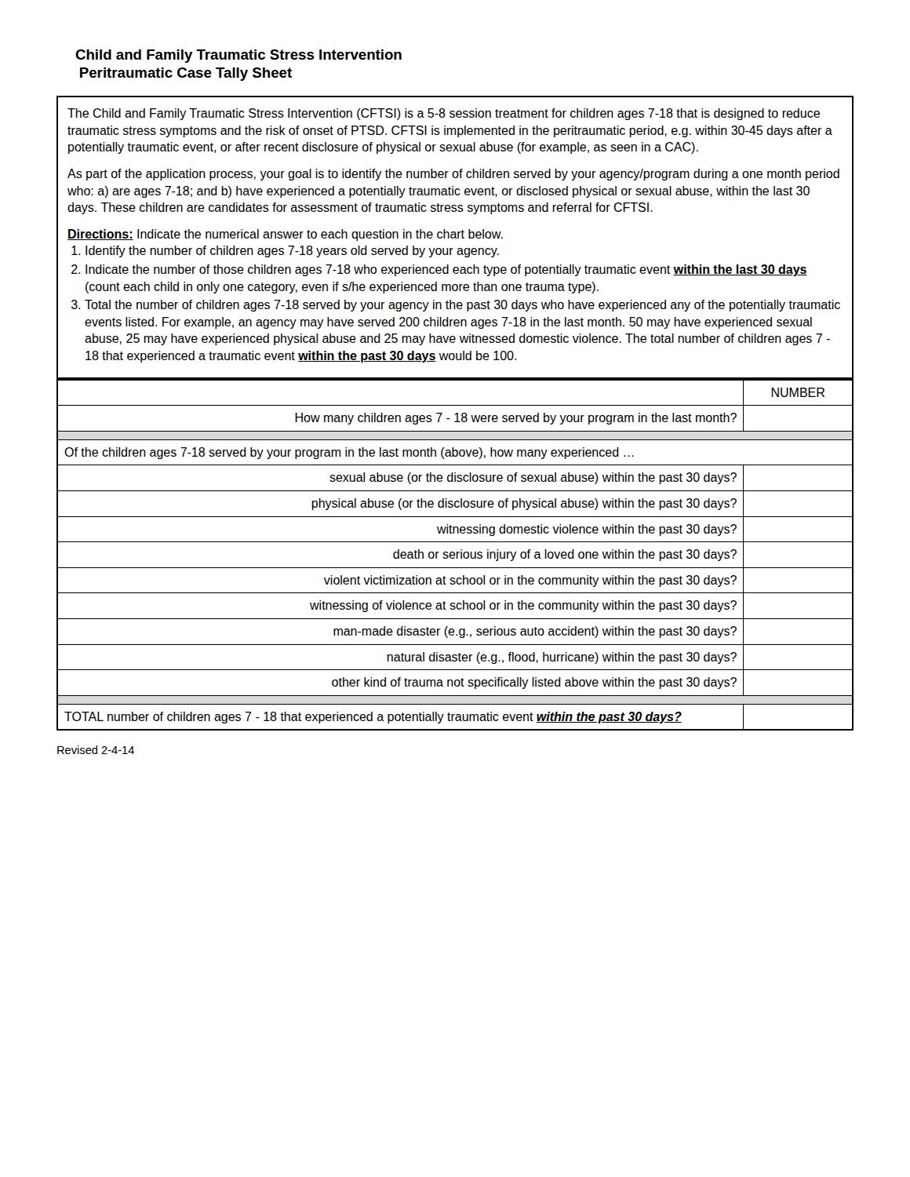Child and Family Traumatic Stress Intervention Peritraumatic Case Tally Sheet
The Child and Family Traumatic Stress Intervention (CFTSI) is a 5-8 session treatment for children ages 7-18 that is designed to reduce traumatic stress symptoms and the risk of onset of PTSD. CFTSI is implemented in the peritraumatic period, e.g. within 30-45 days after a potentially traumatic event, or after recent disclosure of physical or sexual abuse (for example, as seen in a CAC).
As part of the application process, your goal is to identify the number of children served by your agency/program during a one month period who: a) are ages 7-18; and b) have experienced a potentially traumatic event, or disclosed physical or sexual abuse, within the last 30 days. These children are candidates for assessment of traumatic stress symptoms and referral for CFTSI.
Directions: Indicate the numerical answer to each question in the chart below.
Identify the number of children ages 7-18 years old served by your agency.
Indicate the number of those children ages 7-18 who experienced each type of potentially traumatic event within the last 30 days (count each child in only one category, even if s/he experienced more than one trauma type).
Total the number of children ages 7-18 served by your agency in the past 30 days who have experienced any of the potentially traumatic events listed. For example, an agency may have served 200 children ages 7-18 in the last month. 50 may have experienced sexual abuse, 25 may have experienced physical abuse and 25 may have witnessed domestic violence. The total number of children ages 7 - 18 that experienced a traumatic event within the past 30 days would be 100.
| | NUMBER |
| How many children ages 7 - 18 were served by your program in the last month? | |
| Of the children ages 7-18 served by your program in the last month (above), how many experienced … |
| sexual abuse (or the disclosure of sexual abuse) within the past 30 days? | |
| physical abuse (or the disclosure of physical abuse) within the past 30 days? | |
| witnessing domestic violence within the past 30 days? | |
| death or serious injury of a loved one within the past 30 days? | |
| violent victimization at school or in the community within the past 30 days? | |
| witnessing of violence at school or in the community within the past 30 days? | |
| man-made disaster (e.g., serious auto accident) within the past 30 days? | |
| natural disaster (e.g., flood, hurricane) within the past 30 days? | |
| other kind of trauma not specifically listed above within the past 30 days? | |
| TOTAL number of children ages 7 - 18 that experienced a potentially traumatic event within the past 30 days? | |
Revised 2-4-14